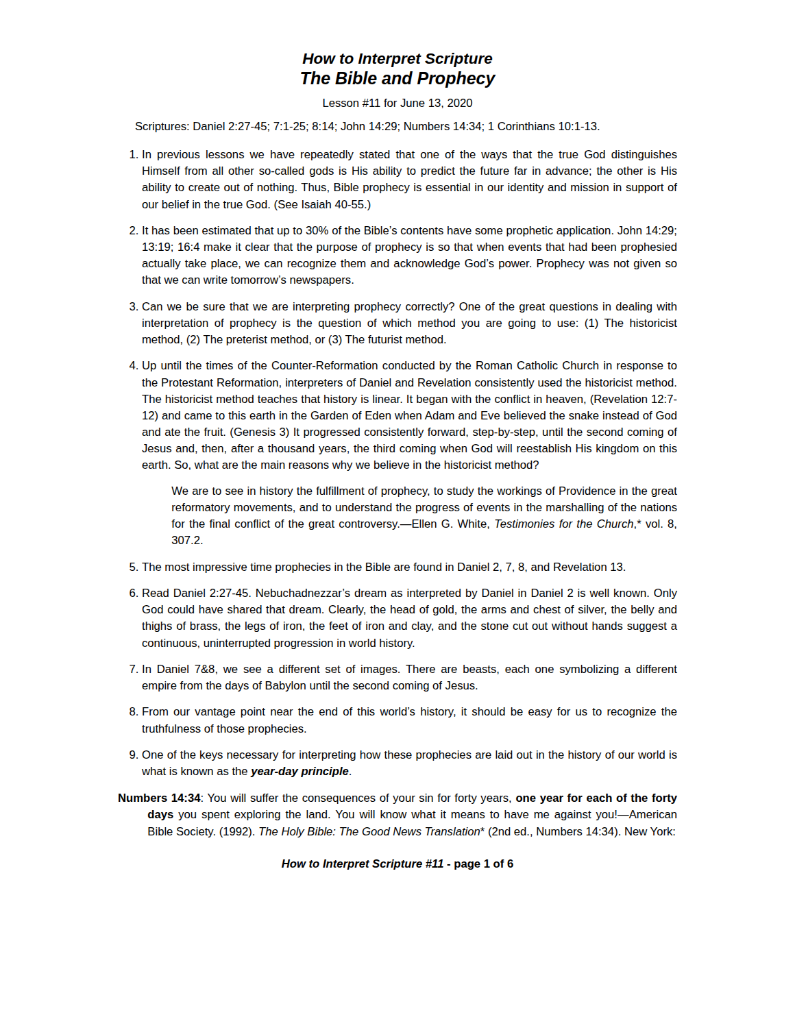How to Interpret Scripture
The Bible and Prophecy
Lesson #11 for June 13, 2020
Scriptures: Daniel 2:27-45; 7:1-25; 8:14; John 14:29; Numbers 14:34; 1 Corinthians 10:1-13.
In previous lessons we have repeatedly stated that one of the ways that the true God distinguishes Himself from all other so-called gods is His ability to predict the future far in advance; the other is His ability to create out of nothing. Thus, Bible prophecy is essential in our identity and mission in support of our belief in the true God. (See Isaiah 40-55.)
It has been estimated that up to 30% of the Bible’s contents have some prophetic application. John 14:29; 13:19; 16:4 make it clear that the purpose of prophecy is so that when events that had been prophesied actually take place, we can recognize them and acknowledge God’s power. Prophecy was not given so that we can write tomorrow’s newspapers.
Can we be sure that we are interpreting prophecy correctly? One of the great questions in dealing with interpretation of prophecy is the question of which method you are going to use: (1) The historicist method, (2) The preterist method, or (3) The futurist method.
Up until the times of the Counter-Reformation conducted by the Roman Catholic Church in response to the Protestant Reformation, interpreters of Daniel and Revelation consistently used the historicist method. The historicist method teaches that history is linear. It began with the conflict in heaven, (Revelation 12:7-12) and came to this earth in the Garden of Eden when Adam and Eve believed the snake instead of God and ate the fruit. (Genesis 3) It progressed consistently forward, step-by-step, until the second coming of Jesus and, then, after a thousand years, the third coming when God will reestablish His kingdom on this earth. So, what are the main reasons why we believe in the historicist method?
We are to see in history the fulfillment of prophecy, to study the workings of Providence in the great reformatory movements, and to understand the progress of events in the marshalling of the nations for the final conflict of the great controversy.—Ellen G. White, Testimonies for the Church,* vol. 8, 307.2.
The most impressive time prophecies in the Bible are found in Daniel 2, 7, 8, and Revelation 13.
Read Daniel 2:27-45. Nebuchadnezzar’s dream as interpreted by Daniel in Daniel 2 is well known. Only God could have shared that dream. Clearly, the head of gold, the arms and chest of silver, the belly and thighs of brass, the legs of iron, the feet of iron and clay, and the stone cut out without hands suggest a continuous, uninterrupted progression in world history.
In Daniel 7&8, we see a different set of images. There are beasts, each one symbolizing a different empire from the days of Babylon until the second coming of Jesus.
From our vantage point near the end of this world’s history, it should be easy for us to recognize the truthfulness of those prophecies.
One of the keys necessary for interpreting how these prophecies are laid out in the history of our world is what is known as the year-day principle.
Numbers 14:34: You will suffer the consequences of your sin for forty years, one year for each of the forty days you spent exploring the land. You will know what it means to have me against you!—American Bible Society. (1992). The Holy Bible: The Good News Translation* (2nd ed., Numbers 14:34). New York:
How to Interpret Scripture #11 - page 1 of 6